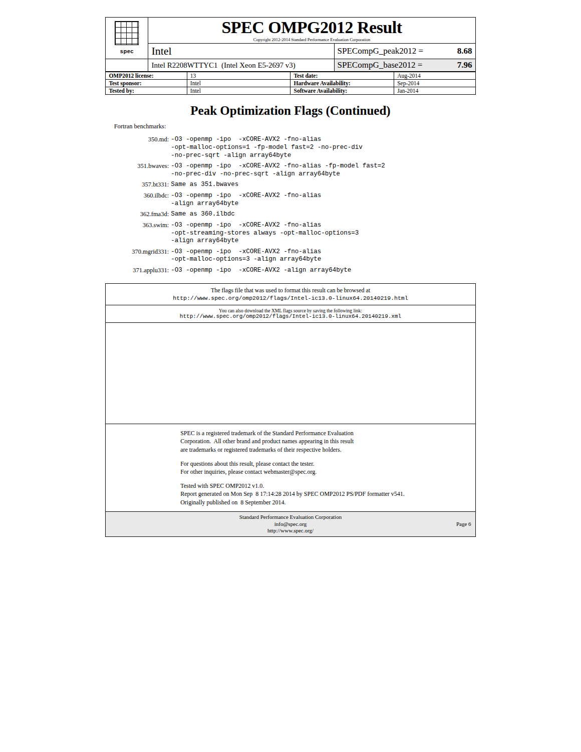| spec | SPEC OMPG2012 Result Copyright 2012-2014 Standard Performance Evaluation Corporation |
| Intel | 8.68 SPECompG_peak2012 = |
| | Intel R2208WTTYC1 (Intel Xeon E5-2697 v3) | 7.96 SPECompG_base2012 = |
| OMP2012 license: | 13 | Test date: | Aug-2014 |
| Test sponsor: | Intel | Hardware Availability: | Sep-2014 |
| Tested by: | Intel | Software Availability: | Jan-2014 |
Peak Optimization Flags (Continued)
Fortran benchmarks:
| 350.md: | -O3 -openmp -ipo -xCORE-AVX2 -fno-alias -opt-malloc-options=1 -fp-model fast=2 -no-prec-div -no-prec-sqrt -align array64byte |
| 351.bwaves: | -O3 -openmp -ipo -xCORE-AVX2 -fno-alias -fp-model fast=2 -no-prec-div -no-prec-sqrt -align array64byte |
| 357.bt331: | Same as 351.bwaves |
| 360.ilbdc: | -O3 -openmp -ipo -xCORE-AVX2 -fno-alias -align array64byte |
| 362.fma3d: | Same as 360.ilbdc |
| 363.swim: | -O3 -openmp -ipo -xCORE-AVX2 -fno-alias -opt-streaming-stores always -opt-malloc-options=3 -align array64byte |
| 370.mgrid331: | -O3 -openmp -ipo -xCORE-AVX2 -fno-alias -opt-malloc-options=3 -align array64byte |
| 371.applu331: | -O3 -openmp -ipo -xCORE-AVX2 -align array64byte |
The flags file that was used to format this result can be browsed at
http://www.spec.org/omp2012/flags/Intel-ic13.0-linux64.20140219.html
You can also download the XML flags source by saving the following link:
http://www.spec.org/omp2012/flags/Intel-ic13.0-linux64.20140219.xml
SPEC is a registered trademark of the Standard Performance Evaluation
Corporation. All other brand and product names appearing in this result
are trademarks or registered trademarks of their respective holders.
For questions about this result, please contact the tester.
For other inquiries, please contact webmaster@spec.org.
Tested with SPEC OMP2012 v1.0.
Report generated on Mon Sep 8 17:14:28 2014 by SPEC OMP2012 PS/PDF formatter v541.
Originally published on 8 September 2014.
Standard Performance Evaluation Corporation
info@spec.org
http://www.spec.org/
Page 6